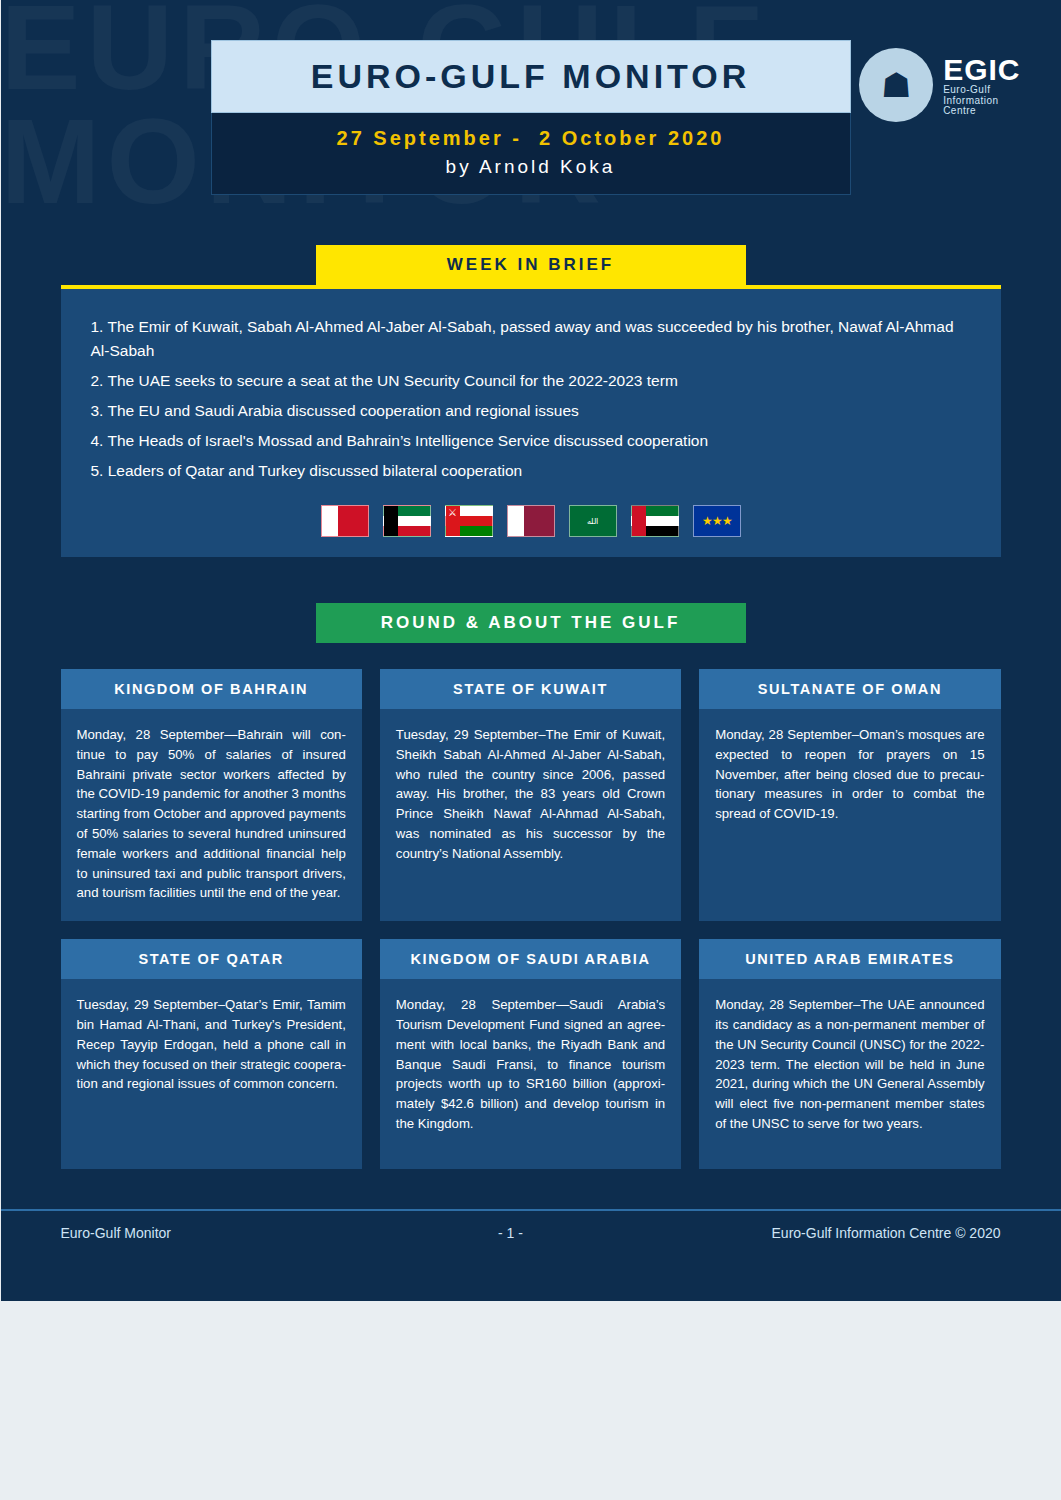EURO-GULF MONITOR
☗
EGIC
Euro-Gulf
Information
Centre
EURO-GULF MONITOR
27 September - 2 October 2020
by Arnold Koka
WEEK IN BRIEF
1. The Emir of Kuwait, Sabah Al-Ahmed Al-Jaber Al-Sabah, passed away and was succeeded by his brother, Nawaf Al-Ahmad Al-Sabah
2. The UAE seeks to secure a seat at the UN Security Council for the 2022-2023 term
3. The EU and Saudi Arabia discussed cooperation and regional issues
4. The Heads of Israel's Mossad and Bahrain’s Intelligence Service discussed cooperation
5. Leaders of Qatar and Turkey discussed bilateral cooperation
الله
★★★
ROUND & ABOUT THE GULF
KINGDOM OF BAHRAIN
Monday, 28 September—Bahrain will continue to pay 50% of salaries of insured Bahraini private sector workers affected by the COVID-19 pandemic for another 3 months starting from October and approved payments of 50% salaries to several hundred uninsured female workers and additional financial help to uninsured taxi and public transport drivers, and tourism facilities until the end of the year.
STATE OF KUWAIT
Tuesday, 29 September–The Emir of Kuwait, Sheikh Sabah Al-Ahmed Al-Jaber Al-Sabah, who ruled the country since 2006, passed away. His brother, the 83 years old Crown Prince Sheikh Nawaf Al-Ahmad Al-Sabah, was nominated as his successor by the country’s National Assembly.
SULTANATE OF OMAN
Monday, 28 September–Oman’s mosques are expected to reopen for prayers on 15 November, after being closed due to precautionary measures in order to combat the spread of COVID-19.
STATE OF QATAR
Tuesday, 29 September–Qatar’s Emir, Tamim bin Hamad Al-Thani, and Turkey’s President, Recep Tayyip Erdogan, held a phone call in which they focused on their strategic cooperation and regional issues of common concern.
KINGDOM OF SAUDI ARABIA
Monday, 28 September—Saudi Arabia’s Tourism Development Fund signed an agreement with local banks, the Riyadh Bank and Banque Saudi Fransi, to finance tourism projects worth up to SR160 billion (approximately $42.6 billion) and develop tourism in the Kingdom.
UNITED ARAB EMIRATES
Monday, 28 September–The UAE announced its candidacy as a non-permanent member of the UN Security Council (UNSC) for the 2022-2023 term. The election will be held in June 2021, during which the UN General Assembly will elect five non-permanent member states of the UNSC to serve for two years.
Euro-Gulf Monitor
- 1 -
Euro-Gulf Information Centre © 2020